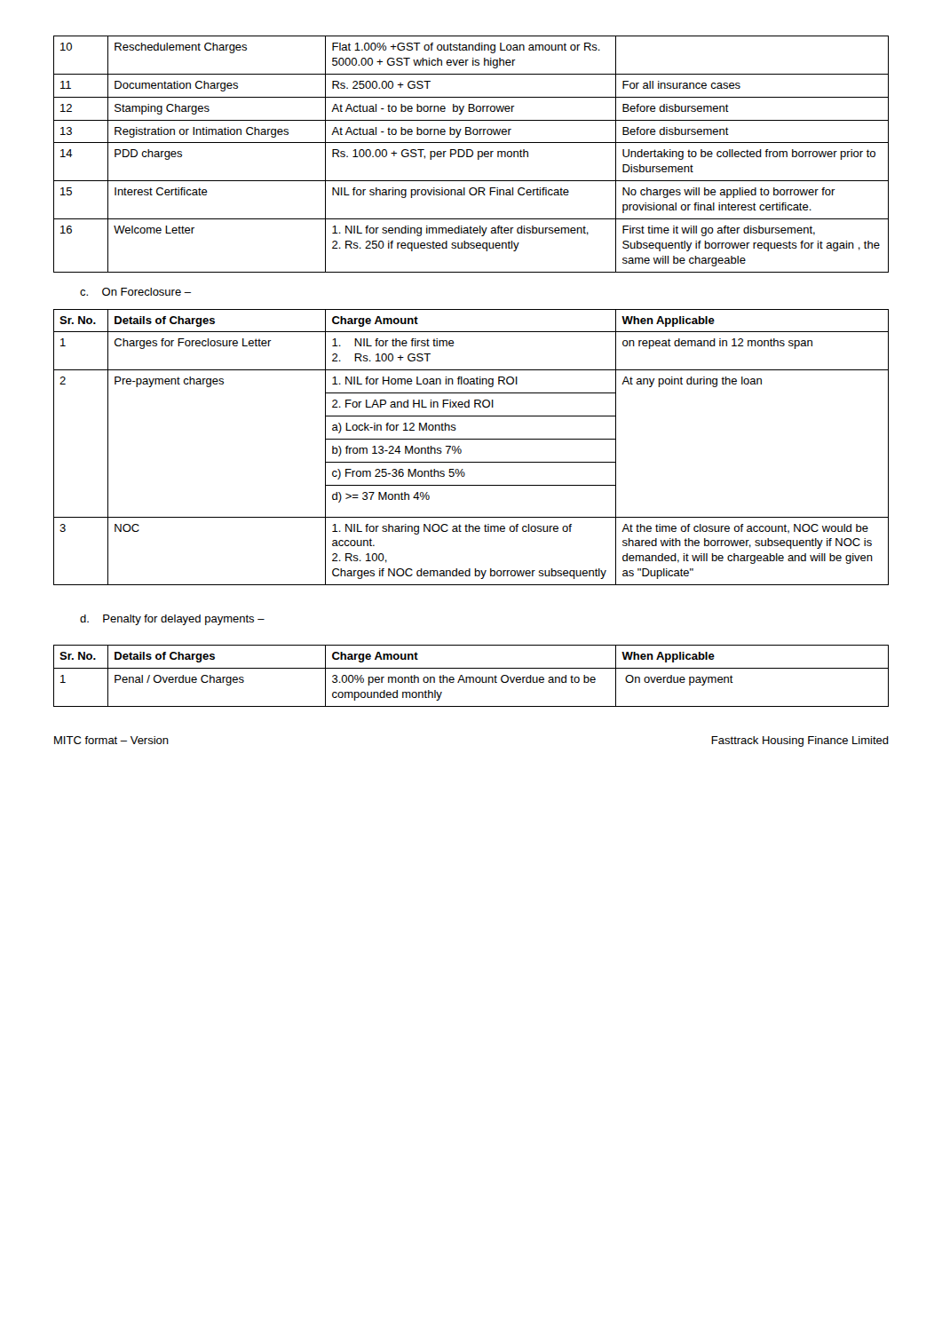| 10 | Reschedulement Charges | Flat 1.00% +GST of outstanding Loan amount or Rs. 5000.00 + GST which ever is higher | |
| 11 | Documentation Charges | Rs. 2500.00 + GST | For all insurance cases |
| 12 | Stamping Charges | At Actual - to be borne by Borrower | Before disbursement |
| 13 | Registration or Intimation Charges | At Actual - to be borne by Borrower | Before disbursement |
| 14 | PDD charges | Rs. 100.00 + GST, per PDD per month | Undertaking to be collected from borrower prior to Disbursement |
| 15 | Interest Certificate | NIL for sharing provisional OR Final Certificate | No charges will be applied to borrower for provisional or final interest certificate. |
| 16 | Welcome Letter | 1. NIL for sending immediately after disbursement, 2. Rs. 250 if requested subsequently | First time it will go after disbursement, Subsequently if borrower requests for it again , the same will be chargeable |
c. On Foreclosure –
| Sr. No. | Details of Charges | Charge Amount | When Applicable |
| --- | --- | --- | --- |
| 1 | Charges for Foreclosure Letter | 1. NIL for the first time 2. Rs. 100 + GST | on repeat demand in 12 months span |
| 2 | Pre-payment charges | / 1. NIL for Home Loan in floating ROI / / 2. For LAP and HL in Fixed ROI / / a) Lock-in for 12 Months / / b) from 13-24 Months 7% / / c) From 25-36 Months 5% / / d) >= 37 Month 4% / | At any point during the loan |
| 3 | NOC | 1. NIL for sharing NOC at the time of closure of account. 2. Rs. 100, Charges if NOC demanded by borrower subsequently | At the time of closure of account, NOC would be shared with the borrower, subsequently if NOC is demanded, it will be chargeable and will be given as "Duplicate" |
d. Penalty for delayed payments –
| Sr. No. | Details of Charges | Charge Amount | When Applicable |
| --- | --- | --- | --- |
| 1 | Penal / Overdue Charges | 3.00% per month on the Amount Overdue and to be compounded monthly | On overdue payment |
MITC format – Version Fasttrack Housing Finance Limited